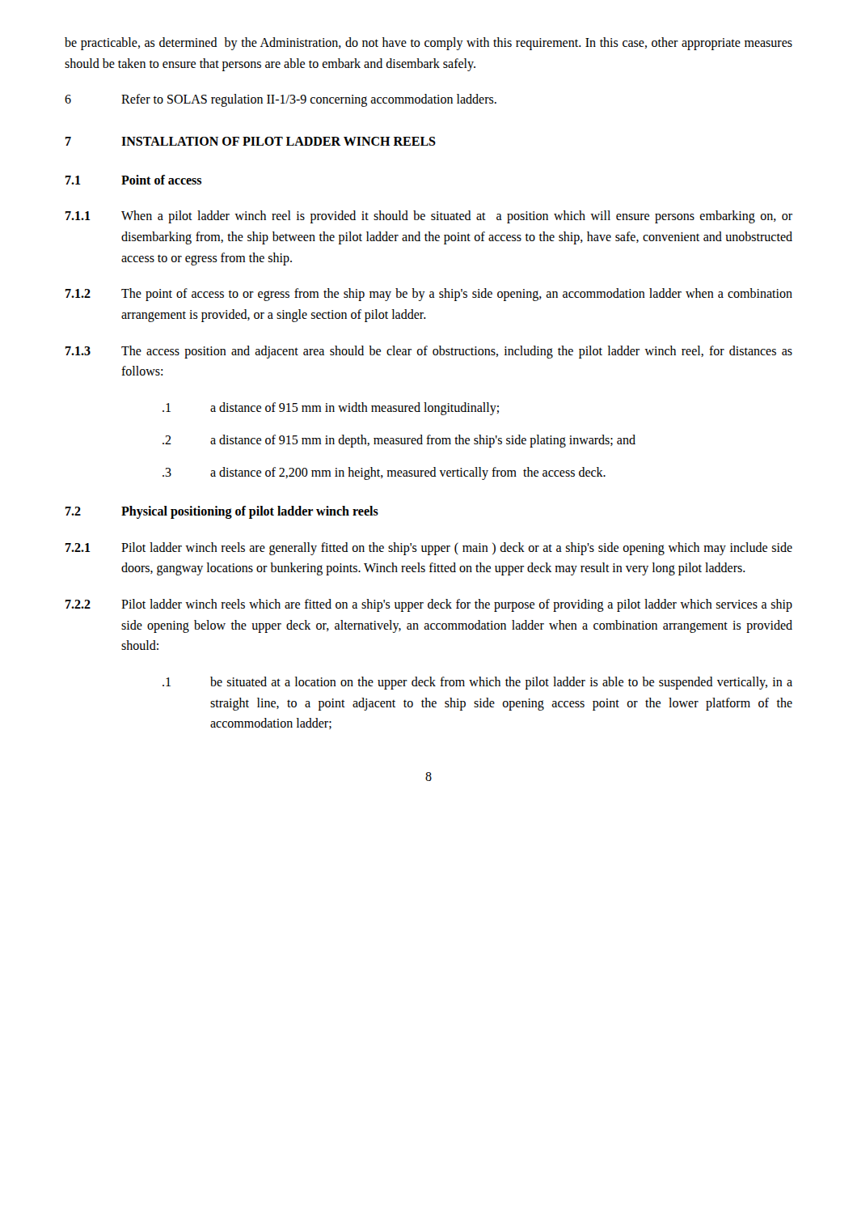be practicable, as determined by the Administration, do not have to comply with this requirement. In this case, other appropriate measures should be taken to ensure that persons are able to embark and disembark safely.
6
Refer to SOLAS regulation II-1/3-9 concerning accommodation ladders.
7 INSTALLATION OF PILOT LADDER WINCH REELS
7.1 Point of access
7.1.1
When a pilot ladder winch reel is provided it should be situated at a position which will ensure persons embarking on, or disembarking from, the ship between the pilot ladder and the point of access to the ship, have safe, convenient and unobstructed access to or egress from the ship.
7.1.2
The point of access to or egress from the ship may be by a ship's side opening, an accommodation ladder when a combination arrangement is provided, or a single section of pilot ladder.
7.1.3
The access position and adjacent area should be clear of obstructions, including the pilot ladder winch reel, for distances as follows:
.1 a distance of 915 mm in width measured longitudinally;
.2 a distance of 915 mm in depth, measured from the ship's side plating inwards; and
.3 a distance of 2,200 mm in height, measured vertically from the access deck.
7.2 Physical positioning of pilot ladder winch reels
7.2.1
Pilot ladder winch reels are generally fitted on the ship's upper ( main ) deck or at a ship's side opening which may include side doors, gangway locations or bunkering points. Winch reels fitted on the upper deck may result in very long pilot ladders.
7.2.2
Pilot ladder winch reels which are fitted on a ship's upper deck for the purpose of providing a pilot ladder which services a ship side opening below the upper deck or, alternatively, an accommodation ladder when a combination arrangement is provided should:
.1 be situated at a location on the upper deck from which the pilot ladder is able to be suspended vertically, in a straight line, to a point adjacent to the ship side opening access point or the lower platform of the accommodation ladder;
8